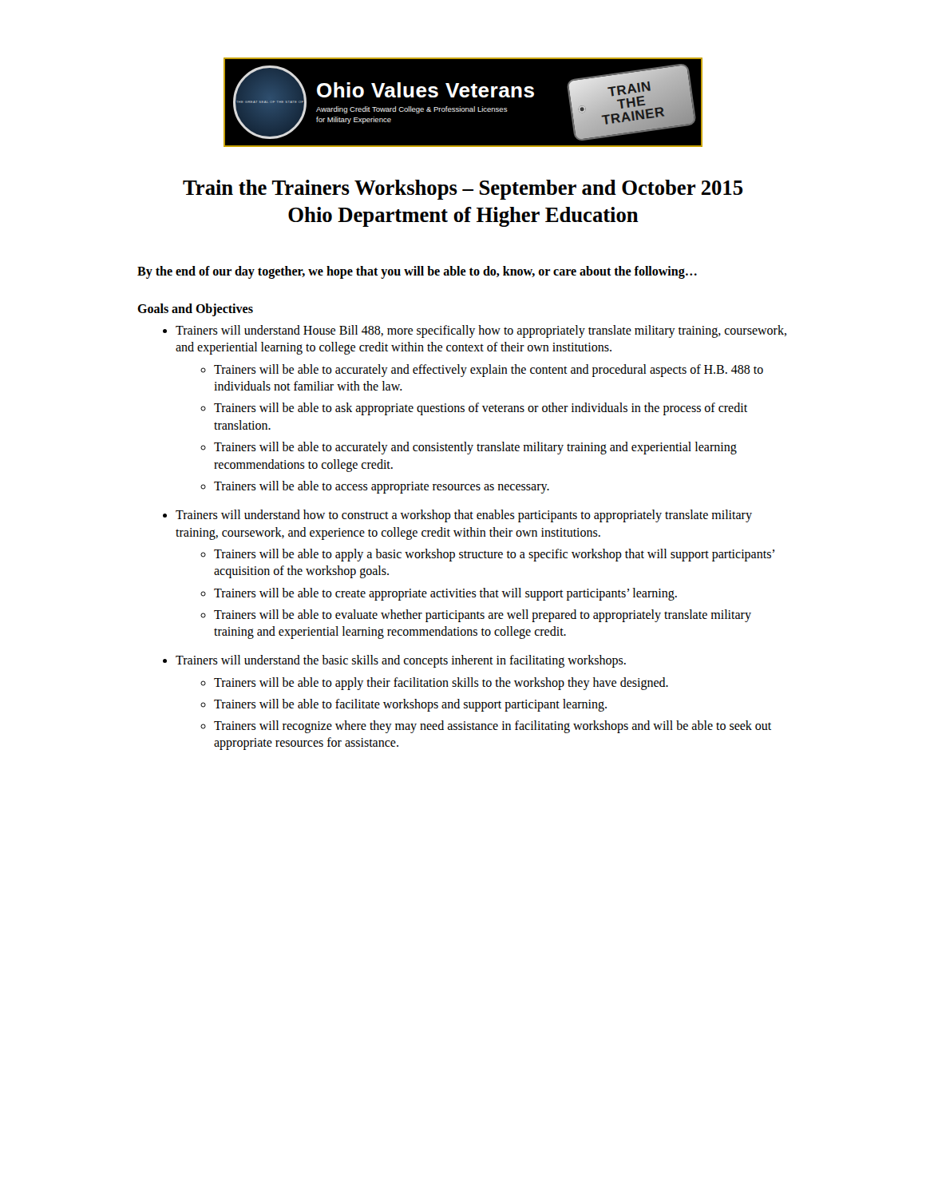Ohio Values Veterans
Awarding Credit Toward College & Professional Licenses
for Military Experience
TRAIN
THE
TRAINER
Train the Trainers Workshops – September and October 2015
Ohio Department of Higher Education
By the end of our day together, we hope that you will be able to do, know, or care about the following…
Goals and Objectives
Trainers will understand House Bill 488, more specifically how to appropriately translate military training, coursework, and experiential learning to college credit within the context of their own institutions.
Trainers will be able to accurately and effectively explain the content and procedural aspects of H.B. 488 to individuals not familiar with the law.
Trainers will be able to ask appropriate questions of veterans or other individuals in the process of credit translation.
Trainers will be able to accurately and consistently translate military training and experiential learning recommendations to college credit.
Trainers will be able to access appropriate resources as necessary.
Trainers will understand how to construct a workshop that enables participants to appropriately translate military training, coursework, and experience to college credit within their own institutions.
Trainers will be able to apply a basic workshop structure to a specific workshop that will support participants’ acquisition of the workshop goals.
Trainers will be able to create appropriate activities that will support participants’ learning.
Trainers will be able to evaluate whether participants are well prepared to appropriately translate military training and experiential learning recommendations to college credit.
Trainers will understand the basic skills and concepts inherent in facilitating workshops.
Trainers will be able to apply their facilitation skills to the workshop they have designed.
Trainers will be able to facilitate workshops and support participant learning.
Trainers will recognize where they may need assistance in facilitating workshops and will be able to seek out appropriate resources for assistance.